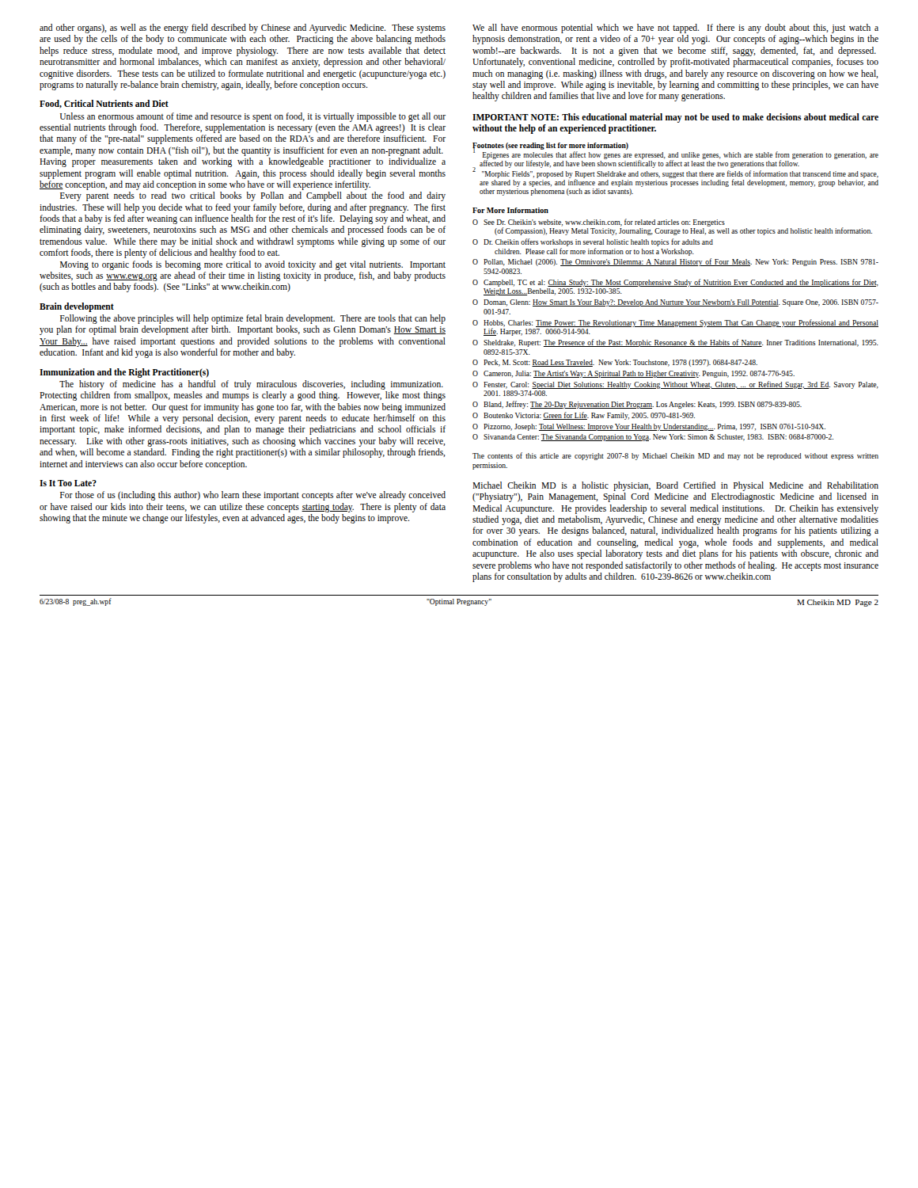and other organs), as well as the energy field described by Chinese and Ayurvedic Medicine. These systems are used by the cells of the body to communicate with each other. Practicing the above balancing methods helps reduce stress, modulate mood, and improve physiology. There are now tests available that detect neurotransmitter and hormonal imbalances, which can manifest as anxiety, depression and other behavioral/ cognitive disorders. These tests can be utilized to formulate nutritional and energetic (acupuncture/yoga etc.) programs to naturally re-balance brain chemistry, again, ideally, before conception occurs.
Food, Critical Nutrients and Diet
Unless an enormous amount of time and resource is spent on food, it is virtually impossible to get all our essential nutrients through food. Therefore, supplementation is necessary (even the AMA agrees!) It is clear that many of the "pre-natal" supplements offered are based on the RDA's and are therefore insufficient. For example, many now contain DHA ("fish oil"), but the quantity is insufficient for even an non-pregnant adult. Having proper measurements taken and working with a knowledgeable practitioner to individualize a supplement program will enable optimal nutrition. Again, this process should ideally begin several months before conception, and may aid conception in some who have or will experience infertility.
Every parent needs to read two critical books by Pollan and Campbell about the food and dairy industries. These will help you decide what to feed your family before, during and after pregnancy. The first foods that a baby is fed after weaning can influence health for the rest of it's life. Delaying soy and wheat, and eliminating dairy, sweeteners, neurotoxins such as MSG and other chemicals and processed foods can be of tremendous value. While there may be initial shock and withdrawl symptoms while giving up some of our comfort foods, there is plenty of delicious and healthy food to eat.
Moving to organic foods is becoming more critical to avoid toxicity and get vital nutrients. Important websites, such as www.ewg.org are ahead of their time in listing toxicity in produce, fish, and baby products (such as bottles and baby foods). (See "Links" at www.cheikin.com)
Brain development
Following the above principles will help optimize fetal brain development. There are tools that can help you plan for optimal brain development after birth. Important books, such as Glenn Doman's How Smart is Your Baby... have raised important questions and provided solutions to the problems with conventional education. Infant and kid yoga is also wonderful for mother and baby.
Immunization and the Right Practitioner(s)
The history of medicine has a handful of truly miraculous discoveries, including immunization. Protecting children from smallpox, measles and mumps is clearly a good thing. However, like most things American, more is not better. Our quest for immunity has gone too far, with the babies now being immunized in first week of life! While a very personal decision, every parent needs to educate her/himself on this important topic, make informed decisions, and plan to manage their pediatricians and school officials if necessary. Like with other grass-roots initiatives, such as choosing which vaccines your baby will receive, and when, will become a standard. Finding the right practitioner(s) with a similar philosophy, through friends, internet and interviews can also occur before conception.
Is It Too Late?
For those of us (including this author) who learn these important concepts after we've already conceived or have raised our kids into their teens, we can utilize these concepts starting today. There is plenty of data showing that the minute we change our lifestyles, even at advanced ages, the body begins to improve.
We all have enormous potential which we have not tapped. If there is any doubt about this, just watch a hypnosis demonstration, or rent a video of a 70+ year old yogi. Our concepts of aging--which begins in the womb!--are backwards. It is not a given that we become stiff, saggy, demented, fat, and depressed. Unfortunately, conventional medicine, controlled by profit-motivated pharmaceutical companies, focuses too much on managing (i.e. masking) illness with drugs, and barely any resource on discovering on how we heal, stay well and improve. While aging is inevitable, by learning and committing to these principles, we can have healthy children and families that live and love for many generations.
IMPORTANT NOTE: This educational material may not be used to make decisions about medical care without the help of an experienced practitioner.
Footnotes (see reading list for more information)
1 Epigenes are molecules that affect how genes are expressed, and unlike genes, which are stable from generation to generation, are affected by our lifestyle, and have been shown scientifically to affect at least the two generations that follow. 2 "Morphic Fields", proposed by Rupert Sheldrake and others, suggest that there are fields of information that transcend time and space, are shared by a species, and influence and explain mysterious processes including fetal development, memory, group behavior, and other mysterious phenomena (such as idiot savants).
For More Information
See Dr. Cheikin's website, www.cheikin.com, for related articles on: Energetics (of Compassion), Heavy Metal Toxicity, Journaling, Courage to Heal, as well as other topics and holistic health information.
Dr. Cheikin offers workshops in several holistic health topics for adults and children. Please call for more information or to host a Workshop.
Pollan, Michael (2006). The Omnivore's Dilemma: A Natural History of Four Meals. New York: Penguin Press. ISBN 9781-5942-00823.
Campbell, TC et al: China Study: The Most Comprehensive Study of Nutrition Ever Conducted and the Implications for Diet, Weight Loss... Benbella, 2005. 1932-100-385.
Doman, Glenn: How Smart Is Your Baby?: Develop And Nurture Your Newborn's Full Potential. Square One, 2006. ISBN 0757-001-947.
Hobbs, Charles: Time Power: The Revolutionary Time Management System That Can Change your Professional and Personal Life. Harper, 1987. 0060-914-904.
Sheldrake, Rupert: The Presence of the Past: Morphic Resonance & the Habits of Nature. Inner Traditions International, 1995. 0892-815-37X.
Peck, M. Scott: Road Less Traveled. New York: Touchstone, 1978 (1997). 0684-847-248.
Cameron, Julia: The Artist's Way: A Spiritual Path to Higher Creativity. Penguin, 1992. 0874-776-945.
Fenster, Carol: Special Diet Solutions: Healthy Cooking Without Wheat, Gluten, ... or Refined Sugar, 3rd Ed. Savory Palate, 2001. 1889-374-008.
Bland, Jeffrey: The 20-Day Rejuvenation Diet Program. Los Angeles: Keats, 1999. ISBN 0879-839-805.
Boutenko Victoria: Green for Life. Raw Family, 2005. 0970-481-969.
Pizzorno, Joseph: Total Wellness: Improve Your Health by Understanding.... Prima, 1997, ISBN 0761-510-94X.
Sivananda Center: The Sivananda Companion to Yoga. New York: Simon & Schuster, 1983. ISBN: 0684-87000-2.
The contents of this article are copyright 2007-8 by Michael Cheikin MD and may not be reproduced without express written permission.
Michael Cheikin MD is a holistic physician, Board Certified in Physical Medicine and Rehabilitation ("Physiatry"), Pain Management, Spinal Cord Medicine and Electrodiagnostic Medicine and licensed in Medical Acupuncture. He provides leadership to several medical institutions. Dr. Cheikin has extensively studied yoga, diet and metabolism, Ayurvedic, Chinese and energy medicine and other alternative modalities for over 30 years. He designs balanced, natural, individualized health programs for his patients utilizing a combination of education and counseling, medical yoga, whole foods and supplements, and medical acupuncture. He also uses special laboratory tests and diet plans for his patients with obscure, chronic and severe problems who have not responded satisfactorily to other methods of healing. He accepts most insurance plans for consultation by adults and children. 610-239-8626 or www.cheikin.com
6/23/08-8 preg_ah.wpf
"Optimal Pregnancy"
M Cheikin MD Page 2